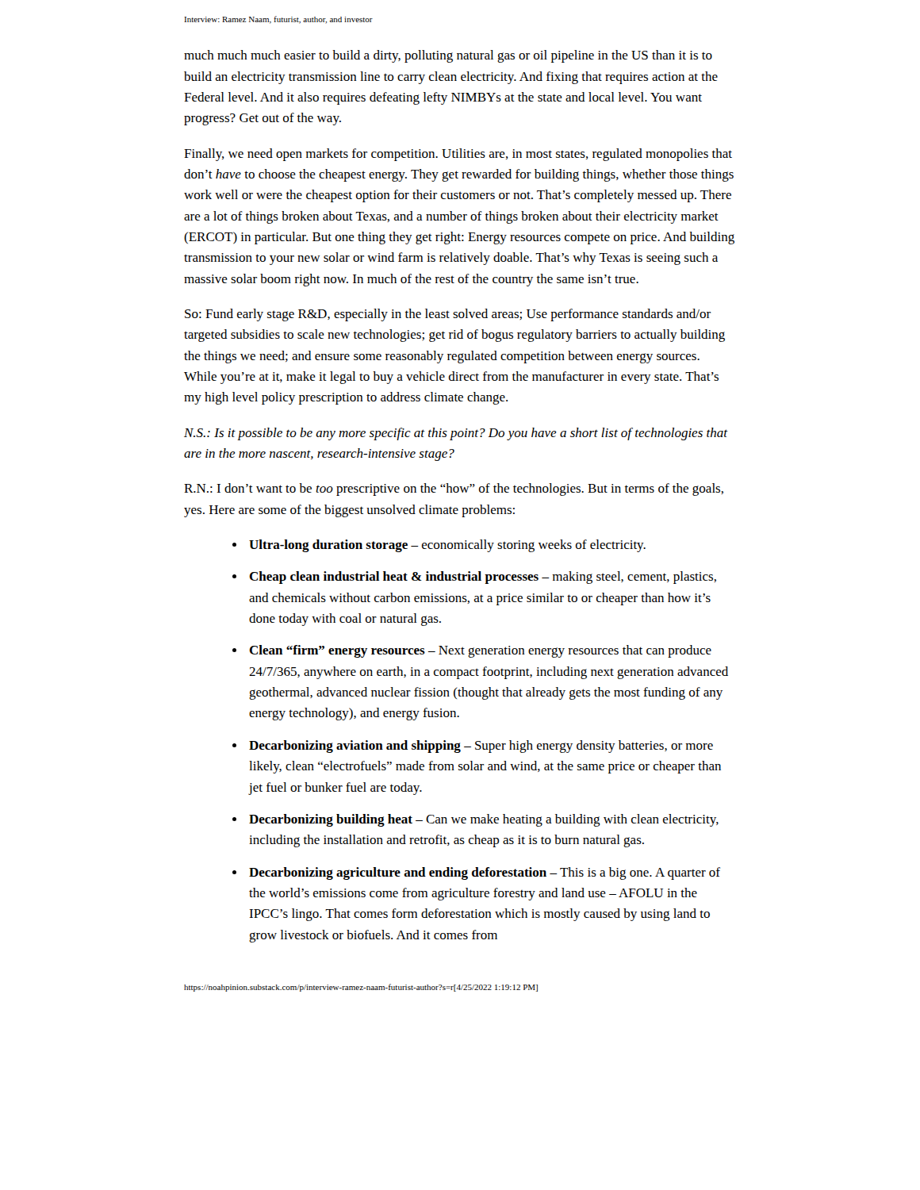Interview: Ramez Naam, futurist, author, and investor
much much much easier to build a dirty, polluting natural gas or oil pipeline in the US than it is to build an electricity transmission line to carry clean electricity. And fixing that requires action at the Federal level. And it also requires defeating lefty NIMBYs at the state and local level. You want progress? Get out of the way.
Finally, we need open markets for competition. Utilities are, in most states, regulated monopolies that don’t have to choose the cheapest energy. They get rewarded for building things, whether those things work well or were the cheapest option for their customers or not. That’s completely messed up. There are a lot of things broken about Texas, and a number of things broken about their electricity market (ERCOT) in particular. But one thing they get right: Energy resources compete on price. And building transmission to your new solar or wind farm is relatively doable. That’s why Texas is seeing such a massive solar boom right now. In much of the rest of the country the same isn’t true.
So: Fund early stage R&D, especially in the least solved areas; Use performance standards and/or targeted subsidies to scale new technologies; get rid of bogus regulatory barriers to actually building the things we need; and ensure some reasonably regulated competition between energy sources. While you’re at it, make it legal to buy a vehicle direct from the manufacturer in every state. That’s my high level policy prescription to address climate change.
N.S.: Is it possible to be any more specific at this point? Do you have a short list of technologies that are in the more nascent, research-intensive stage?
R.N.: I don’t want to be too prescriptive on the “how” of the technologies. But in terms of the goals, yes. Here are some of the biggest unsolved climate problems:
Ultra-long duration storage – economically storing weeks of electricity.
Cheap clean industrial heat & industrial processes – making steel, cement, plastics, and chemicals without carbon emissions, at a price similar to or cheaper than how it’s done today with coal or natural gas.
Clean “firm” energy resources – Next generation energy resources that can produce 24/7/365, anywhere on earth, in a compact footprint, including next generation advanced geothermal, advanced nuclear fission (thought that already gets the most funding of any energy technology), and energy fusion.
Decarbonizing aviation and shipping – Super high energy density batteries, or more likely, clean “electrofuels” made from solar and wind, at the same price or cheaper than jet fuel or bunker fuel are today.
Decarbonizing building heat – Can we make heating a building with clean electricity, including the installation and retrofit, as cheap as it is to burn natural gas.
Decarbonizing agriculture and ending deforestation – This is a big one. A quarter of the world’s emissions come from agriculture forestry and land use – AFOLU in the IPCC’s lingo. That comes form deforestation which is mostly caused by using land to grow livestock or biofuels. And it comes from
https://noahpinion.substack.com/p/interview-ramez-naam-futurist-author?s=r[4/25/2022 1:19:12 PM]